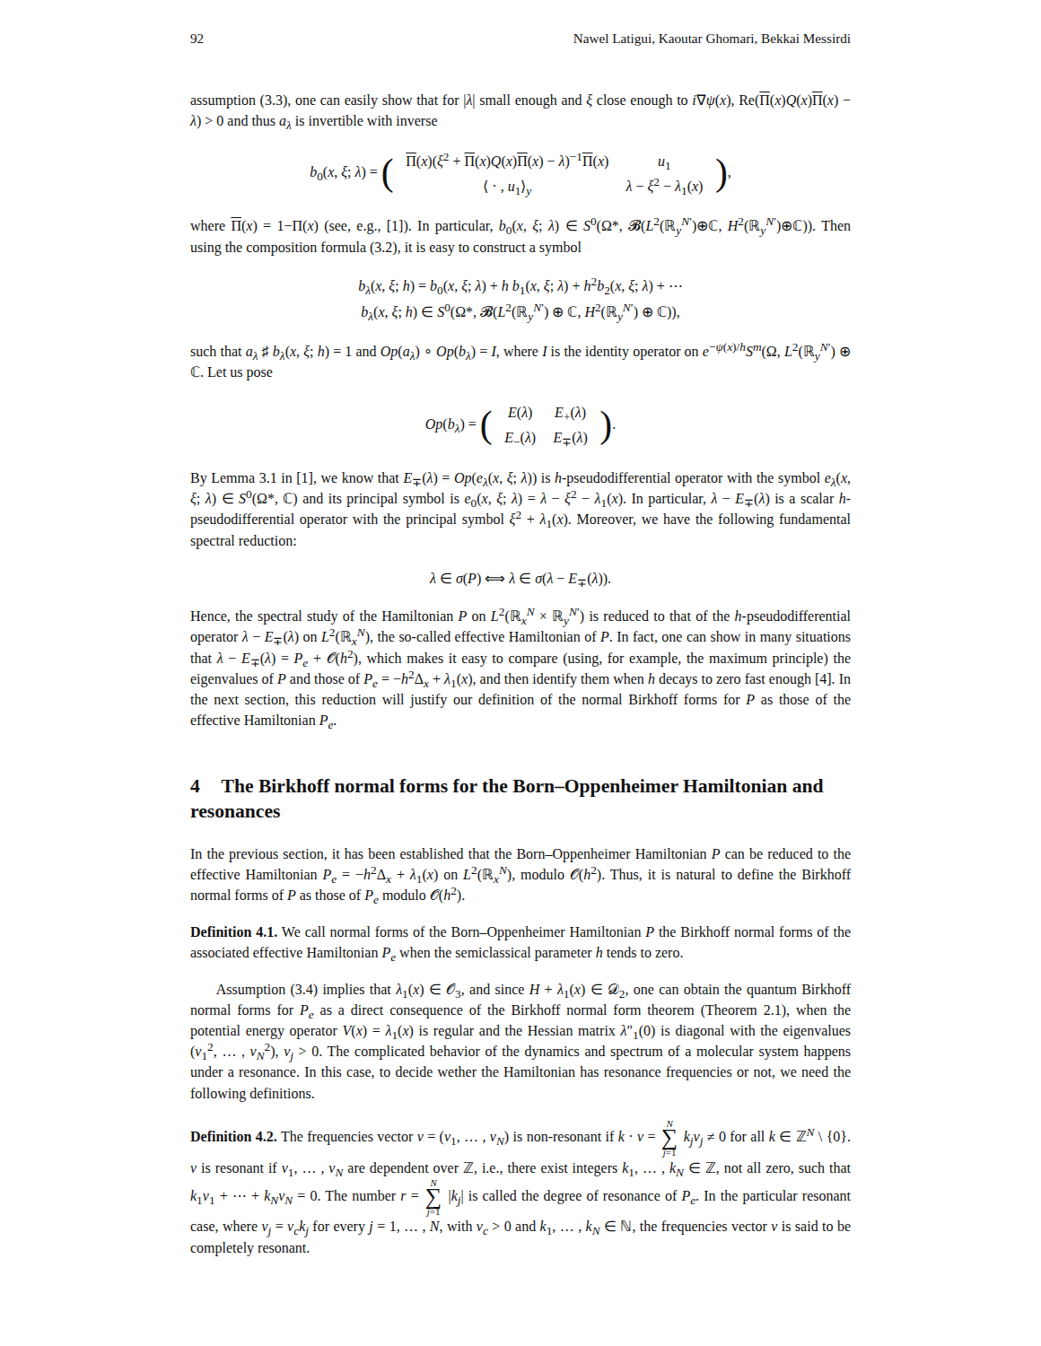92 Nawel Latigui, Kaoutar Ghomari, Bekkai Messirdi
assumption (3.3), one can easily show that for |λ| small enough and ξ close enough to i∇ψ(x), Re(Π(x)Q(x)Π(x) − λ) > 0 and thus aλ is invertible with inverse
b0(x, ξ; λ) = (
| Π ( x )( ξ 2 + Π ( x ) Q ( x ) Π ( x ) − λ ) −1 Π ( x ) | u 1 |
| ⟨ · , u 1 ⟩ y | λ − ξ 2 − λ 1 ( x ) |
),
where Π(x) = 1−Π(x) (see, e.g., [1]). In particular, b0(x, ξ; λ) ∈ S0(Ω*, 𝓑(L2(ℝyN′)⊕ℂ, H2(ℝyN′)⊕ℂ)). Then using the composition formula (3.2), it is easy to construct a symbol
bλ(x, ξ; h) = b0(x, ξ; λ) + h b1(x, ξ; λ) + h2b2(x, ξ; λ) + ⋯
bλ(x, ξ; h) ∈ S0(Ω*, 𝓑(L2(ℝyN′) ⊕ ℂ, H2(ℝyN′) ⊕ ℂ)),
such that aλ ♯ bλ(x, ξ; h) = 1 and Op(aλ) ∘ Op(bλ) = I, where I is the identity operator on e−ψ(x)/hSm(Ω, L2(ℝyN′) ⊕ ℂ. Let us pose
Op(bλ) = (
| E ( λ ) | E + ( λ ) |
| E − ( λ ) | E ∓ ( λ ) |
).
By Lemma 3.1 in [1], we know that E∓(λ) = Op(eλ(x, ξ; λ)) is h-pseudodifferential operator with the symbol eλ(x, ξ; λ) ∈ S0(Ω*, ℂ) and its principal symbol is e0(x, ξ; λ) = λ − ξ2 − λ1(x). In particular, λ − E∓(λ) is a scalar h-pseudodifferential operator with the principal symbol ξ2 + λ1(x). Moreover, we have the following fundamental spectral reduction:
λ ∈ σ(P) ⟺ λ ∈ σ(λ − E∓(λ)).
Hence, the spectral study of the Hamiltonian P on L2(ℝxN × ℝyN′) is reduced to that of the h-pseudodifferential operator λ − E∓(λ) on L2(ℝxN), the so-called effective Hamiltonian of P. In fact, one can show in many situations that λ − E∓(λ) = Pe + 𝒪(h2), which makes it easy to compare (using, for example, the maximum principle) the eigenvalues of P and those of Pe = −h2Δx + λ1(x), and then identify them when h decays to zero fast enough [4]. In the next section, this reduction will justify our definition of the normal Birkhoff forms for P as those of the effective Hamiltonian Pe.
4 The Birkhoff normal forms for the Born–Oppenheimer Hamiltonian and resonances
In the previous section, it has been established that the Born–Oppenheimer Hamiltonian P can be reduced to the effective Hamiltonian Pe = −h2Δx + λ1(x) on L2(ℝxN), modulo 𝒪(h2). Thus, it is natural to define the Birkhoff normal forms of P as those of Pe modulo 𝒪(h2).
Definition 4.1. We call normal forms of the Born–Oppenheimer Hamiltonian P the Birkhoff normal forms of the associated effective Hamiltonian Pe when the semiclassical parameter h tends to zero.
Assumption (3.4) implies that λ1(x) ∈ 𝒪3, and since H + λ1(x) ∈ 𝒟2, one can obtain the quantum Birkhoff normal forms for Pe as a direct consequence of the Birkhoff normal form theorem (Theorem 2.1), when the potential energy operator V(x) = λ1(x) is regular and the Hessian matrix λ″1(0) is diagonal with the eigenvalues (ν12, … , νN2), νj > 0. The complicated behavior of the dynamics and spectrum of a molecular system happens under a resonance. In this case, to decide wether the Hamiltonian has resonance frequencies or not, we need the following definitions.
Definition 4.2. The frequencies vector ν = (ν1, … , νN) is non-resonant if k · ν = N∑j=1 kjνj ≠ 0 for all k ∈ ℤN \ {0}. ν is resonant if ν1, … , νN are dependent over ℤ, i.e., there exist integers k1, … , kN ∈ ℤ, not all zero, such that k1ν1 + ⋯ + kNνN = 0. The number r = N∑j=1 |kj| is called the degree of resonance of Pe. In the particular resonant case, where νj = νckj for every j = 1, … , N, with νc > 0 and k1, … , kN ∈ ℕ, the frequencies vector ν is said to be completely resonant.